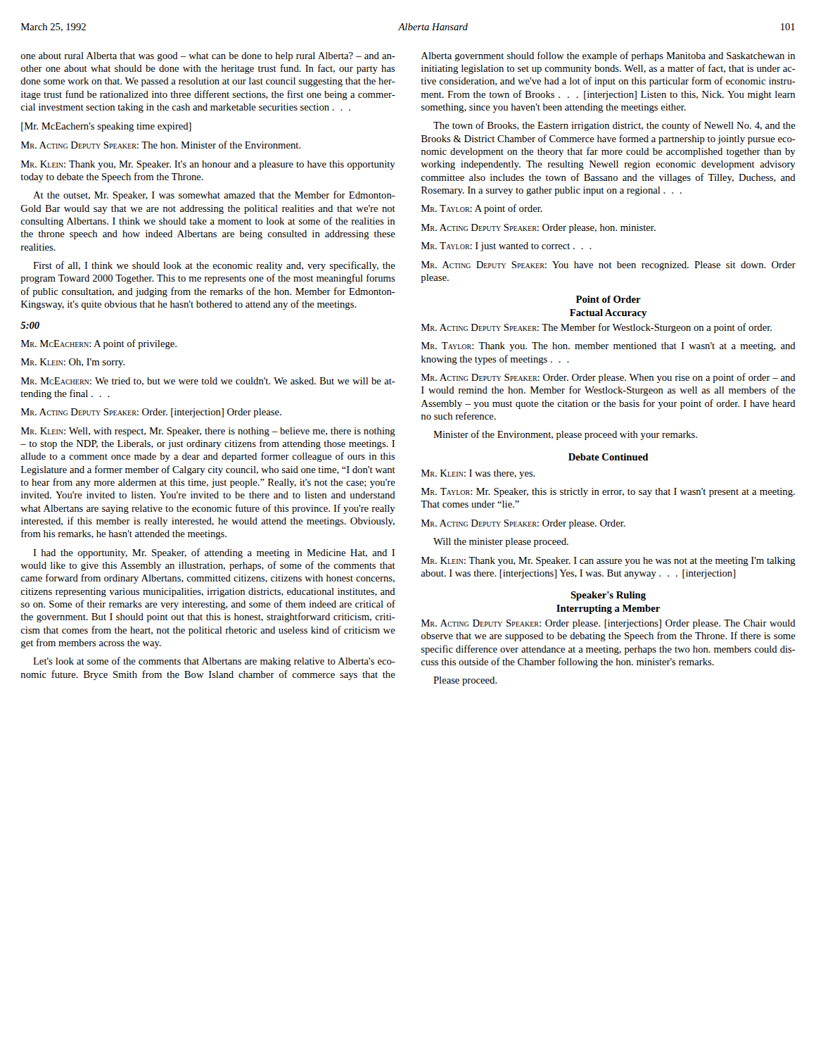March 25, 1992 Alberta Hansard 101
one about rural Alberta that was good – what can be done to help rural Alberta? – and another one about what should be done with the heritage trust fund. In fact, our party has done some work on that. We passed a resolution at our last council suggesting that the heritage trust fund be rationalized into three different sections, the first one being a commercial investment section taking in the cash and marketable securities section . . .
[Mr. McEachern's speaking time expired]
Mr. Acting Deputy Speaker: The hon. Minister of the Environment.
Mr. Klein: Thank you, Mr. Speaker. It's an honour and a pleasure to have this opportunity today to debate the Speech from the Throne.
At the outset, Mr. Speaker, I was somewhat amazed that the Member for Edmonton-Gold Bar would say that we are not addressing the political realities and that we're not consulting Albertans. I think we should take a moment to look at some of the realities in the throne speech and how indeed Albertans are being consulted in addressing these realities.
First of all, I think we should look at the economic reality and, very specifically, the program Toward 2000 Together. This to me represents one of the most meaningful forums of public consultation, and judging from the remarks of the hon. Member for Edmonton-Kingsway, it's quite obvious that he hasn't bothered to attend any of the meetings.
5:00
Mr. McEachern: A point of privilege.
Mr. Klein: Oh, I'm sorry.
Mr. McEachern: We tried to, but we were told we couldn't. We asked. But we will be attending the final . . .
Mr. Acting Deputy Speaker: Order. [interjection] Order please.
Mr. Klein: Well, with respect, Mr. Speaker, there is nothing – believe me, there is nothing – to stop the NDP, the Liberals, or just ordinary citizens from attending those meetings. I allude to a comment once made by a dear and departed former colleague of ours in this Legislature and a former member of Calgary city council, who said one time, “I don't want to hear from any more aldermen at this time, just people.” Really, it's not the case; you're invited. You're invited to listen. You're invited to be there and to listen and understand what Albertans are saying relative to the economic future of this province. If you're really interested, if this member is really interested, he would attend the meetings. Obviously, from his remarks, he hasn't attended the meetings.
I had the opportunity, Mr. Speaker, of attending a meeting in Medicine Hat, and I would like to give this Assembly an illustration, perhaps, of some of the comments that came forward from ordinary Albertans, committed citizens, citizens with honest concerns, citizens representing various municipalities, irrigation districts, educational institutes, and so on. Some of their remarks are very interesting, and some of them indeed are critical of the government. But I should point out that this is honest, straightforward criticism, criticism that comes from the heart, not the political rhetoric and useless kind of criticism we get from members across the way.
Let's look at some of the comments that Albertans are making relative to Alberta's economic future. Bryce Smith from the Bow Island chamber of commerce says that the Alberta government should follow the example of perhaps Manitoba and Saskatchewan in initiating legislation to set up community bonds. Well, as a matter of fact, that is under active consideration, and we've had a lot of input on this particular form of economic instrument. From the town of Brooks . . . [interjection] Listen to this, Nick. You might learn something, since you haven't been attending the meetings either.
The town of Brooks, the Eastern irrigation district, the county of Newell No. 4, and the Brooks & District Chamber of Commerce have formed a partnership to jointly pursue economic development on the theory that far more could be accomplished together than by working independently. The resulting Newell region economic development advisory committee also includes the town of Bassano and the villages of Tilley, Duchess, and Rosemary. In a survey to gather public input on a regional . . .
Mr. Taylor: A point of order.
Mr. Acting Deputy Speaker: Order please, hon. minister.
Mr. Taylor: I just wanted to correct . . .
Mr. Acting Deputy Speaker: You have not been recognized. Please sit down. Order please.
Point of OrderFactual Accuracy
Mr. Acting Deputy Speaker: The Member for Westlock-Sturgeon on a point of order.
Mr. Taylor: Thank you. The hon. member mentioned that I wasn't at a meeting, and knowing the types of meetings . . .
Mr. Acting Deputy Speaker: Order. Order please. When you rise on a point of order – and I would remind the hon. Member for Westlock-Sturgeon as well as all members of the Assembly – you must quote the citation or the basis for your point of order. I have heard no such reference.
Minister of the Environment, please proceed with your remarks.
Debate Continued
Mr. Klein: I was there, yes.
Mr. Taylor: Mr. Speaker, this is strictly in error, to say that I wasn't present at a meeting. That comes under “lie.”
Mr. Acting Deputy Speaker: Order please. Order.
Will the minister please proceed.
Mr. Klein: Thank you, Mr. Speaker. I can assure you he was not at the meeting I'm talking about. I was there. [interjections] Yes, I was. But anyway . . . [interjection]
Speaker's RulingInterrupting a Member
Mr. Acting Deputy Speaker: Order please. [interjections] Order please. The Chair would observe that we are supposed to be debating the Speech from the Throne. If there is some specific difference over attendance at a meeting, perhaps the two hon. members could discuss this outside of the Chamber following the hon. minister's remarks.
Please proceed.